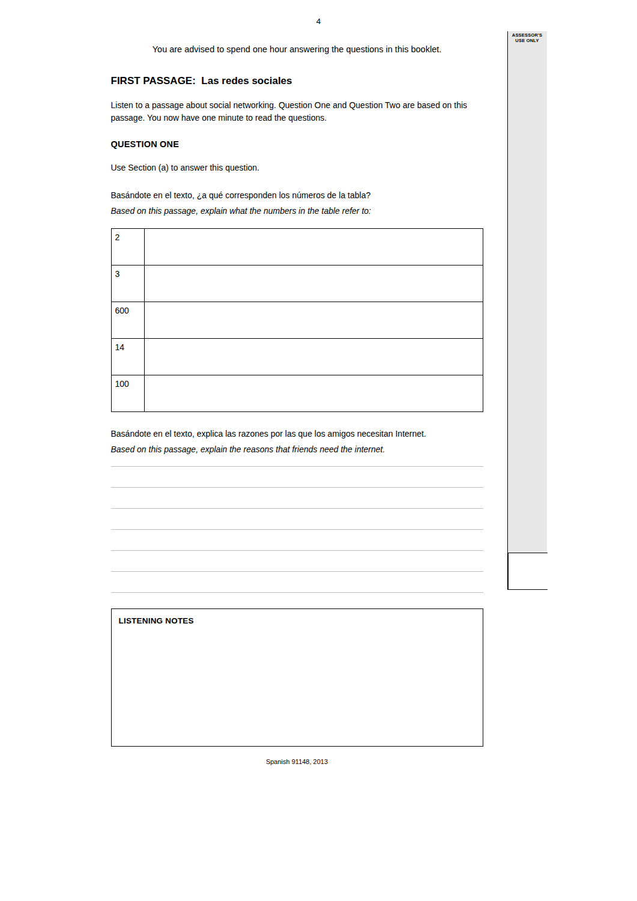4
ASSESSOR'S
USE ONLY
You are advised to spend one hour answering the questions in this booklet.
FIRST PASSAGE: Las redes sociales
Listen to a passage about social networking. Question One and Question Two are based on this passage. You now have one minute to read the questions.
QUESTION ONE
Use Section (a) to answer this question.
Basándote en el texto, ¿a qué corresponden los números de la tabla?
Based on this passage, explain what the numbers in the table refer to:
| 2 | |
| 3 | |
| 600 | |
| 14 | |
| 100 | |
Basándote en el texto, explica las razones por las que los amigos necesitan Internet.
Based on this passage, explain the reasons that friends need the internet.
LISTENING NOTES
Spanish 91148, 2013